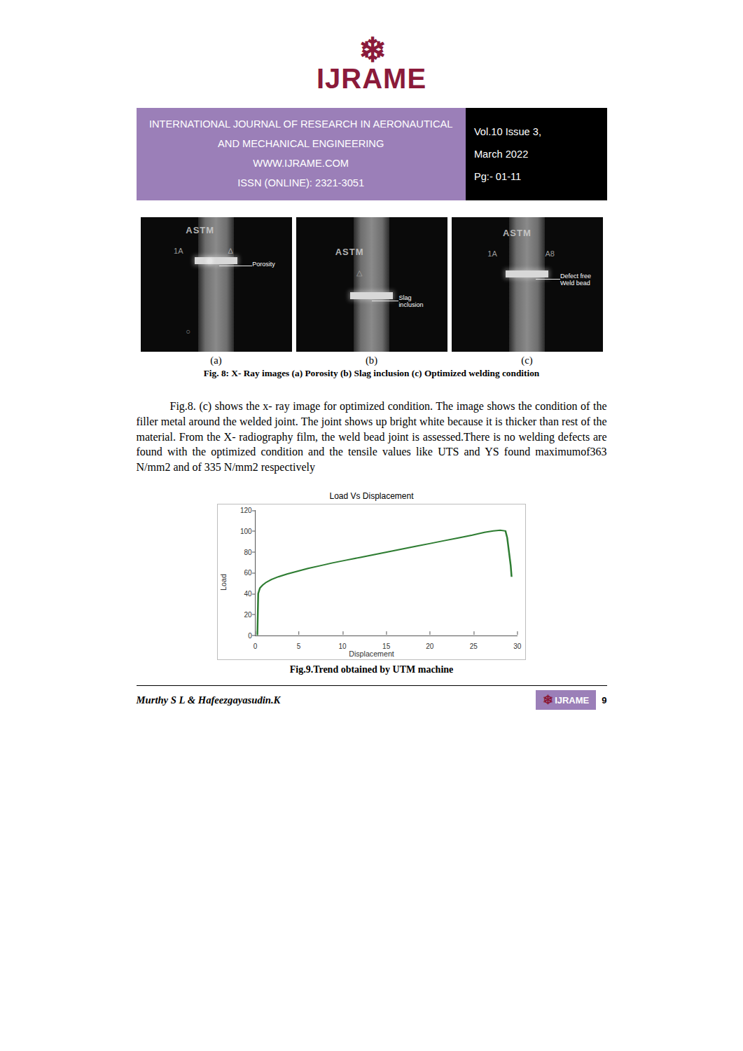❄
IJRAME
INTERNATIONAL JOURNAL OF RESEARCH IN AERONAUTICAL AND MECHANICAL ENGINEERING
WWW.IJRAME.COM
ISSN (ONLINE): 2321-3051
Vol.10 Issue 3,
March 2022
Pg:- 01-11
ASTM
1A
∆
Porosity
○
(a)
ASTM
△
Slag
inclusion
(b)
ASTM
1A
A8
Defect free
Weld bead
(c)
Fig. 8: X- Ray images (a) Porosity (b) Slag inclusion (c) Optimized welding condition
Fig.8. (c) shows the x- ray image for optimized condition. The image shows the condition of the filler metal around the welded joint. The joint shows up bright white because it is thicker than rest of the material. From the X- radiography film, the weld bead joint is assessed.There is no welding defects are found with the optimized condition and the tensile values like UTS and YS found maximumof363 N/mm2 and of 335 N/mm2 respectively
Load Vs Displacement
Load
120
100
80
60
40
20
0
0
5
10
15
20
25
30
Displacement
Fig.9.Trend obtained by UTM machine
Murthy S L & Hafeezgayasudin.K
❄IJRAME 9